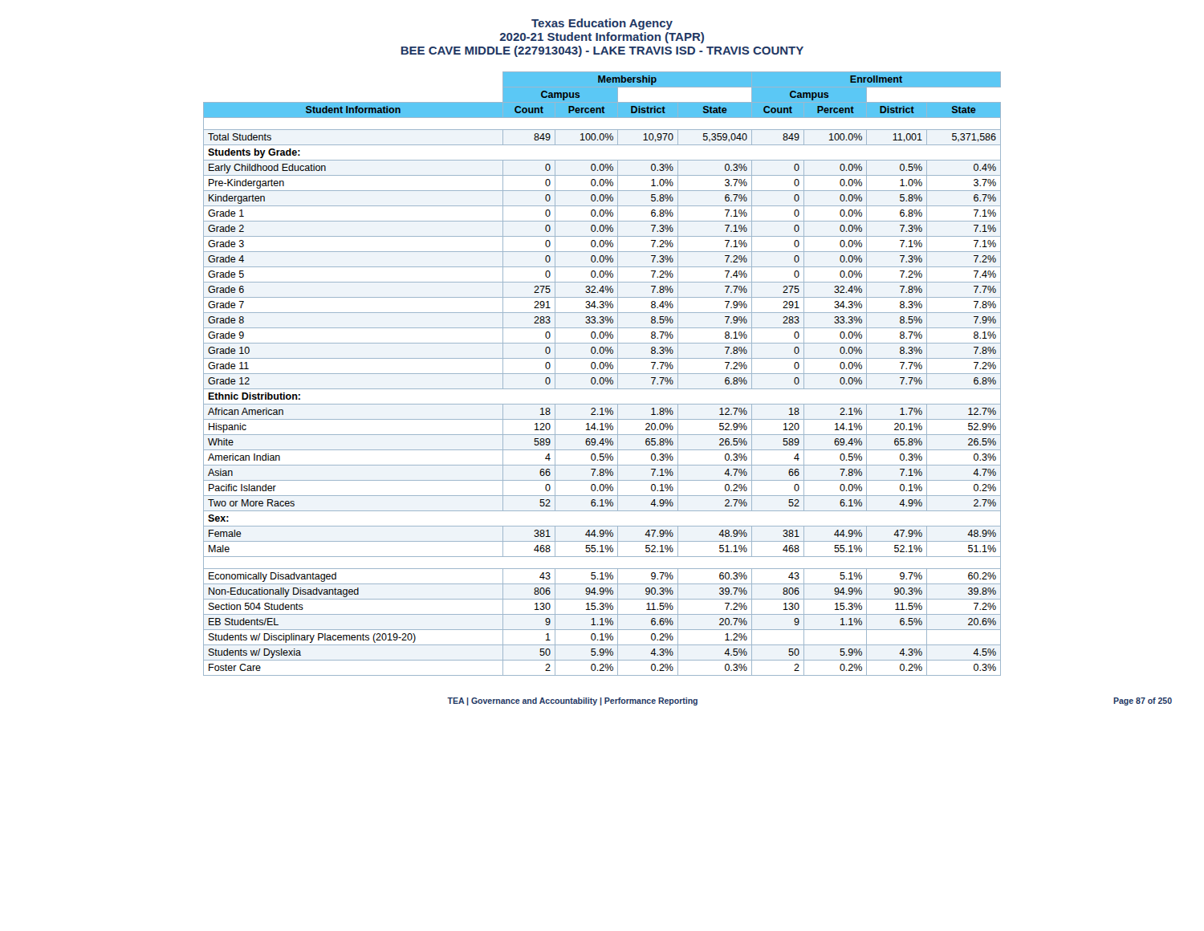Texas Education Agency
2020-21 Student Information (TAPR)
BEE CAVE MIDDLE (227913043) - LAKE TRAVIS ISD - TRAVIS COUNTY
| | Membership | Enrollment |
| --- | --- | --- |
| | Campus | | | Campus | | |
| Student Information | Count | Percent | District | State | Count | Percent | District | State |
| Total Students | 849 | 100.0% | 10,970 | 5,359,040 | 849 | 100.0% | 11,001 | 5,371,586 |
| Students by Grade: |
| Early Childhood Education | 0 | 0.0% | 0.3% | 0.3% | 0 | 0.0% | 0.5% | 0.4% |
| Pre-Kindergarten | 0 | 0.0% | 1.0% | 3.7% | 0 | 0.0% | 1.0% | 3.7% |
| Kindergarten | 0 | 0.0% | 5.8% | 6.7% | 0 | 0.0% | 5.8% | 6.7% |
| Grade 1 | 0 | 0.0% | 6.8% | 7.1% | 0 | 0.0% | 6.8% | 7.1% |
| Grade 2 | 0 | 0.0% | 7.3% | 7.1% | 0 | 0.0% | 7.3% | 7.1% |
| Grade 3 | 0 | 0.0% | 7.2% | 7.1% | 0 | 0.0% | 7.1% | 7.1% |
| Grade 4 | 0 | 0.0% | 7.3% | 7.2% | 0 | 0.0% | 7.3% | 7.2% |
| Grade 5 | 0 | 0.0% | 7.2% | 7.4% | 0 | 0.0% | 7.2% | 7.4% |
| Grade 6 | 275 | 32.4% | 7.8% | 7.7% | 275 | 32.4% | 7.8% | 7.7% |
| Grade 7 | 291 | 34.3% | 8.4% | 7.9% | 291 | 34.3% | 8.3% | 7.8% |
| Grade 8 | 283 | 33.3% | 8.5% | 7.9% | 283 | 33.3% | 8.5% | 7.9% |
| Grade 9 | 0 | 0.0% | 8.7% | 8.1% | 0 | 0.0% | 8.7% | 8.1% |
| Grade 10 | 0 | 0.0% | 8.3% | 7.8% | 0 | 0.0% | 8.3% | 7.8% |
| Grade 11 | 0 | 0.0% | 7.7% | 7.2% | 0 | 0.0% | 7.7% | 7.2% |
| Grade 12 | 0 | 0.0% | 7.7% | 6.8% | 0 | 0.0% | 7.7% | 6.8% |
| Ethnic Distribution: |
| African American | 18 | 2.1% | 1.8% | 12.7% | 18 | 2.1% | 1.7% | 12.7% |
| Hispanic | 120 | 14.1% | 20.0% | 52.9% | 120 | 14.1% | 20.1% | 52.9% |
| White | 589 | 69.4% | 65.8% | 26.5% | 589 | 69.4% | 65.8% | 26.5% |
| American Indian | 4 | 0.5% | 0.3% | 0.3% | 4 | 0.5% | 0.3% | 0.3% |
| Asian | 66 | 7.8% | 7.1% | 4.7% | 66 | 7.8% | 7.1% | 4.7% |
| Pacific Islander | 0 | 0.0% | 0.1% | 0.2% | 0 | 0.0% | 0.1% | 0.2% |
| Two or More Races | 52 | 6.1% | 4.9% | 2.7% | 52 | 6.1% | 4.9% | 2.7% |
| Sex: |
| Female | 381 | 44.9% | 47.9% | 48.9% | 381 | 44.9% | 47.9% | 48.9% |
| Male | 468 | 55.1% | 52.1% | 51.1% | 468 | 55.1% | 52.1% | 51.1% |
| Economically Disadvantaged | 43 | 5.1% | 9.7% | 60.3% | 43 | 5.1% | 9.7% | 60.2% |
| Non-Educationally Disadvantaged | 806 | 94.9% | 90.3% | 39.7% | 806 | 94.9% | 90.3% | 39.8% |
| Section 504 Students | 130 | 15.3% | 11.5% | 7.2% | 130 | 15.3% | 11.5% | 7.2% |
| EB Students/EL | 9 | 1.1% | 6.6% | 20.7% | 9 | 1.1% | 6.5% | 20.6% |
| Students w/ Disciplinary Placements (2019-20) | 1 | 0.1% | 0.2% | 1.2% | | | | |
| Students w/ Dyslexia | 50 | 5.9% | 4.3% | 4.5% | 50 | 5.9% | 4.3% | 4.5% |
| Foster Care | 2 | 0.2% | 0.2% | 0.3% | 2 | 0.2% | 0.2% | 0.3% |
TEA | Governance and Accountability | Performance Reporting
Page 87 of 250